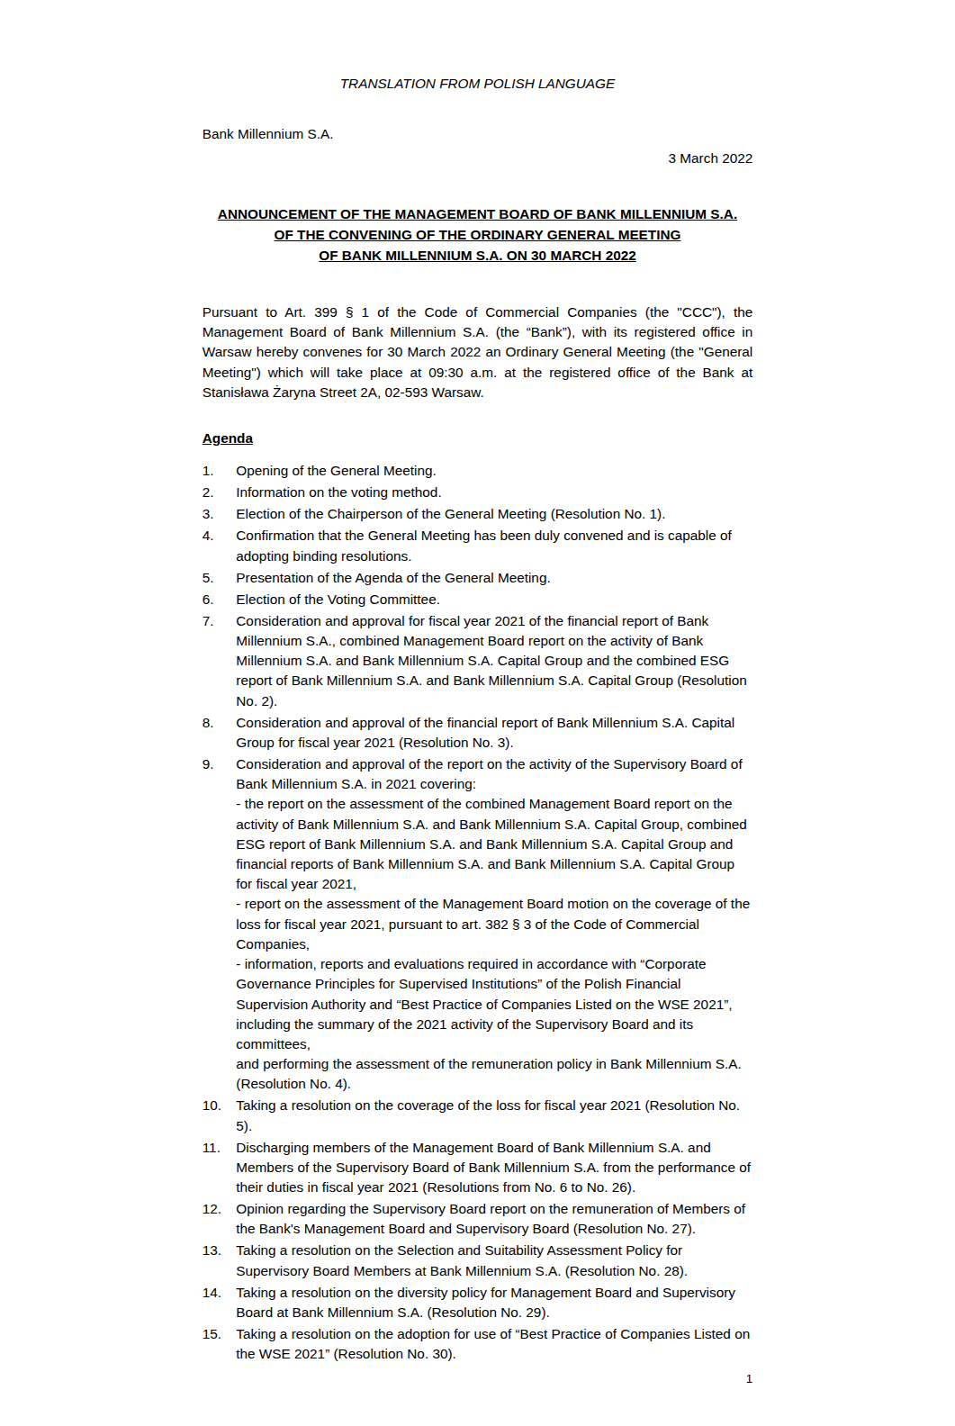TRANSLATION FROM POLISH LANGUAGE
Bank Millennium S.A.
3 March 2022
ANNOUNCEMENT OF THE MANAGEMENT BOARD OF BANK MILLENNIUM S.A. OF THE CONVENING OF THE ORDINARY GENERAL MEETING OF BANK MILLENNIUM S.A. ON 30 MARCH 2022
Pursuant to Art. 399 § 1 of the Code of Commercial Companies (the "CCC"), the Management Board of Bank Millennium S.A. (the “Bank”), with its registered office in Warsaw hereby convenes for 30 March 2022 an Ordinary General Meeting (the "General Meeting") which will take place at 09:30 a.m. at the registered office of the Bank at Stanisława Żaryna Street 2A, 02-593 Warsaw.
Agenda
Opening of the General Meeting.
Information on the voting method.
Election of the Chairperson of the General Meeting (Resolution No. 1).
Confirmation that the General Meeting has been duly convened and is capable of adopting binding resolutions.
Presentation of the Agenda of the General Meeting.
Election of the Voting Committee.
Consideration and approval for fiscal year 2021 of the financial report of Bank Millennium S.A., combined Management Board report on the activity of Bank Millennium S.A. and Bank Millennium S.A. Capital Group and the combined ESG report of Bank Millennium S.A. and Bank Millennium S.A. Capital Group (Resolution No. 2).
Consideration and approval of the financial report of Bank Millennium S.A. Capital Group for fiscal year 2021 (Resolution No. 3).
Consideration and approval of the report on the activity of the Supervisory Board of Bank Millennium S.A. in 2021 covering: - the report on the assessment of the combined Management Board report on the activity of Bank Millennium S.A. and Bank Millennium S.A. Capital Group, combined ESG report of Bank Millennium S.A. and Bank Millennium S.A. Capital Group and financial reports of Bank Millennium S.A. and Bank Millennium S.A. Capital Group for fiscal year 2021, - report on the assessment of the Management Board motion on the coverage of the loss for fiscal year 2021, pursuant to art. 382 § 3 of the Code of Commercial Companies, - information, reports and evaluations required in accordance with “Corporate Governance Principles for Supervised Institutions” of the Polish Financial Supervision Authority and “Best Practice of Companies Listed on the WSE 2021”, including the summary of the 2021 activity of the Supervisory Board and its committees, and performing the assessment of the remuneration policy in Bank Millennium S.A. (Resolution No. 4).
Taking a resolution on the coverage of the loss for fiscal year 2021 (Resolution No. 5).
Discharging members of the Management Board of Bank Millennium S.A. and Members of the Supervisory Board of Bank Millennium S.A. from the performance of their duties in fiscal year 2021 (Resolutions from No. 6 to No. 26).
Opinion regarding the Supervisory Board report on the remuneration of Members of the Bank's Management Board and Supervisory Board (Resolution No. 27).
Taking a resolution on the Selection and Suitability Assessment Policy for Supervisory Board Members at Bank Millennium S.A. (Resolution No. 28).
Taking a resolution on the diversity policy for Management Board and Supervisory Board at Bank Millennium S.A. (Resolution No. 29).
Taking a resolution on the adoption for use of “Best Practice of Companies Listed on the WSE 2021” (Resolution No. 30).
1